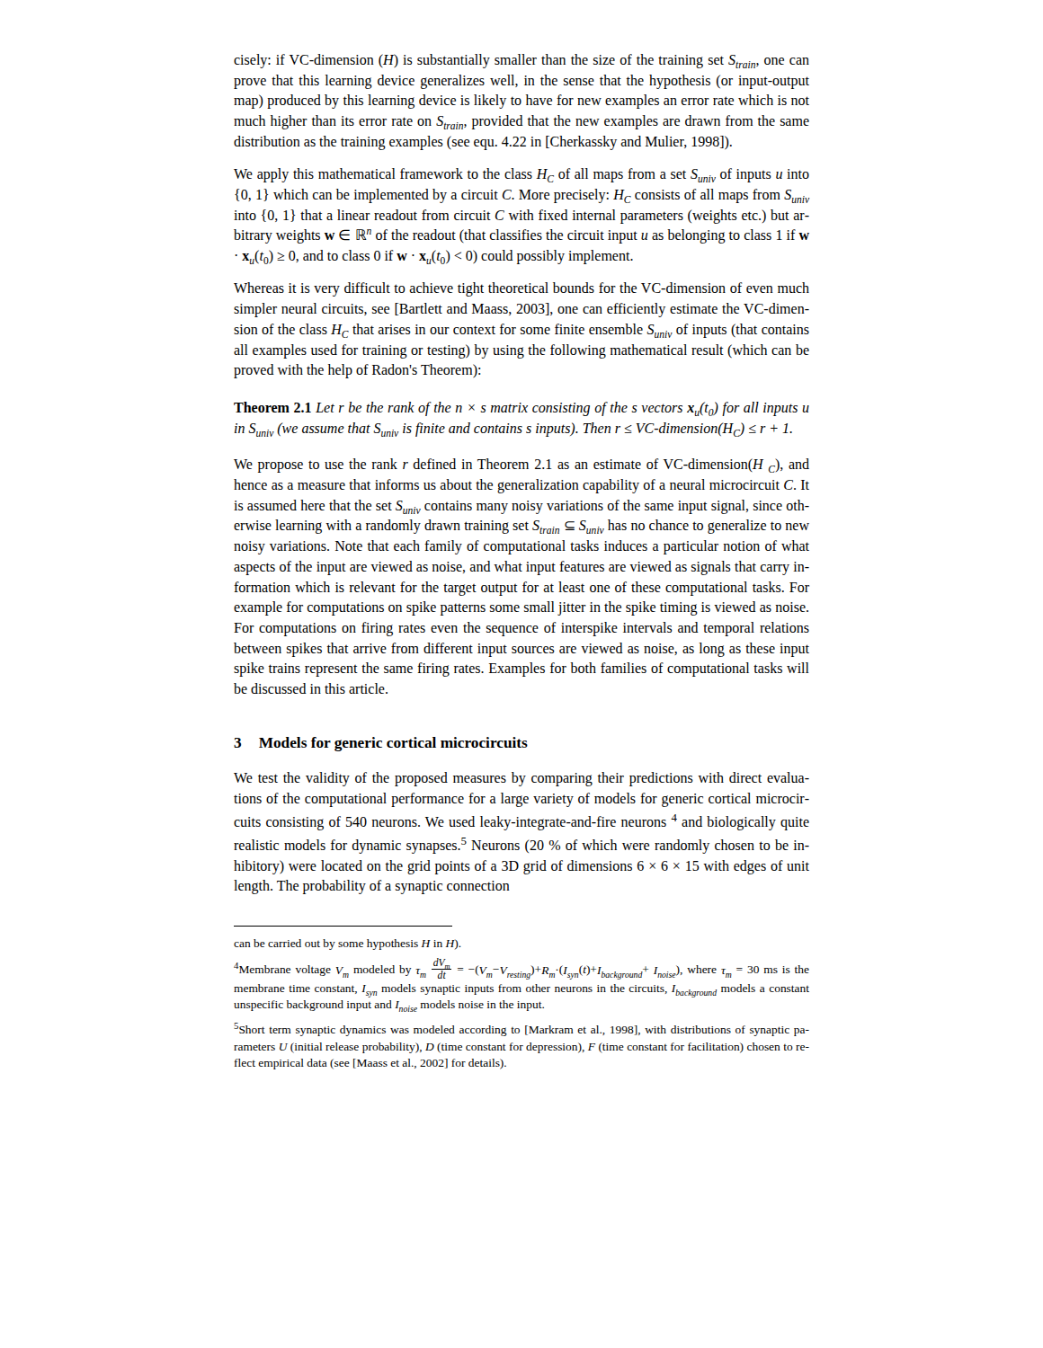cisely: if VC-dimension (H) is substantially smaller than the size of the training set Strain, one can prove that this learning device generalizes well, in the sense that the hypothesis (or input-output map) produced by this learning device is likely to have for new examples an error rate which is not much higher than its error rate on Strain, provided that the new examples are drawn from the same distribution as the training examples (see equ. 4.22 in [Cherkassky and Mulier, 1998]).
We apply this mathematical framework to the class HC of all maps from a set Suniv of inputs u into {0, 1} which can be implemented by a circuit C. More precisely: HC consists of all maps from Suniv into {0, 1} that a linear readout from circuit C with fixed internal parameters (weights etc.) but arbitrary weights w ∈ ℝn of the readout (that classifies the circuit input u as belonging to class 1 if w · xu(t0) ≥ 0, and to class 0 if w · xu(t0) < 0) could possibly implement.
Whereas it is very difficult to achieve tight theoretical bounds for the VC-dimension of even much simpler neural circuits, see [Bartlett and Maass, 2003], one can efficiently estimate the VC-dimension of the class HC that arises in our context for some finite ensemble Suniv of inputs (that contains all examples used for training or testing) by using the following mathematical result (which can be proved with the help of Radon's Theorem):
Theorem 2.1 Let r be the rank of the n × s matrix consisting of the s vectors xu(t0) for all inputs u in Suniv (we assume that Suniv is finite and contains s inputs). Then r ≤ VC-dimension(HC) ≤ r + 1.
We propose to use the rank r defined in Theorem 2.1 as an estimate of VC-dimension(H C), and hence as a measure that informs us about the generalization capability of a neural microcircuit C. It is assumed here that the set Suniv contains many noisy variations of the same input signal, since otherwise learning with a randomly drawn training set Strain ⊆ Suniv has no chance to generalize to new noisy variations. Note that each family of computational tasks induces a particular notion of what aspects of the input are viewed as noise, and what input features are viewed as signals that carry information which is relevant for the target output for at least one of these computational tasks. For example for computations on spike patterns some small jitter in the spike timing is viewed as noise. For computations on firing rates even the sequence of interspike intervals and temporal relations between spikes that arrive from different input sources are viewed as noise, as long as these input spike trains represent the same firing rates. Examples for both families of computational tasks will be discussed in this article.
3 Models for generic cortical microcircuits
We test the validity of the proposed measures by comparing their predictions with direct evaluations of the computational performance for a large variety of models for generic cortical microcircuits consisting of 540 neurons. We used leaky-integrate-and-fire neurons 4 and biologically quite realistic models for dynamic synapses.5 Neurons (20 % of which were randomly chosen to be inhibitory) were located on the grid points of a 3D grid of dimensions 6 × 6 × 15 with edges of unit length. The probability of a synaptic connection
can be carried out by some hypothesis H in H).
4 Membrane voltage Vm modeled by τm dVm dt = −(Vm−Vresting)+Rm·(Isyn(t)+Ibackground+ Inoise), where τm = 30 ms is the membrane time constant, Isyn models synaptic inputs from other neurons in the circuits, Ibackground models a constant unspecific background input and Inoise models noise in the input.
5 Short term synaptic dynamics was modeled according to [Markram et al., 1998], with distributions of synaptic parameters U (initial release probability), D (time constant for depression), F (time constant for facilitation) chosen to reflect empirical data (see [Maass et al., 2002] for details).